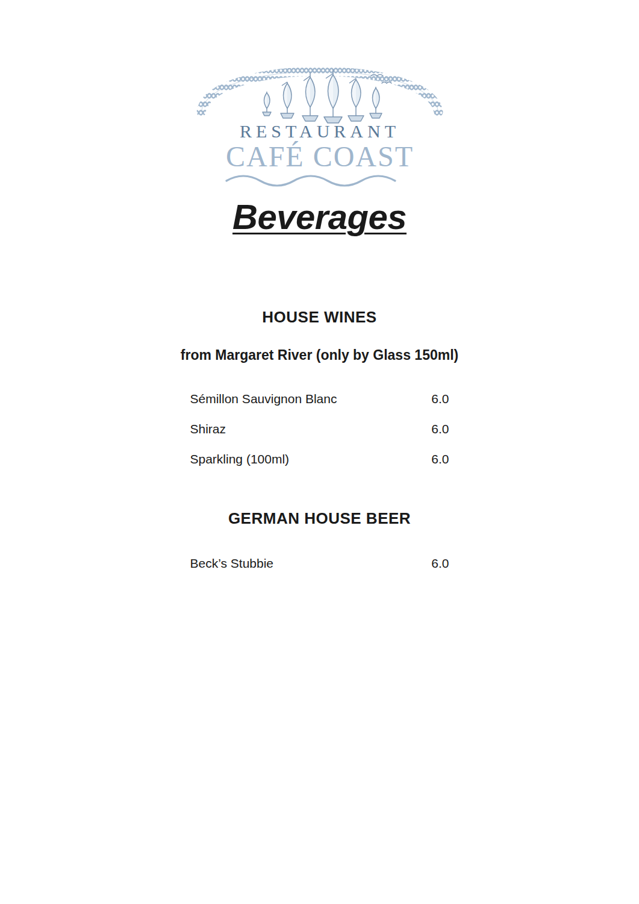RESTAURANT CAFÉ COAST
Beverages
HOUSE WINES
from Margaret River (only by Glass 150ml)
| Sémillon Sauvignon Blanc | 6.0 |
| Shiraz | 6.0 |
| Sparkling (100ml) | 6.0 |
GERMAN HOUSE BEER
| Beck’s Stubbie | 6.0 |